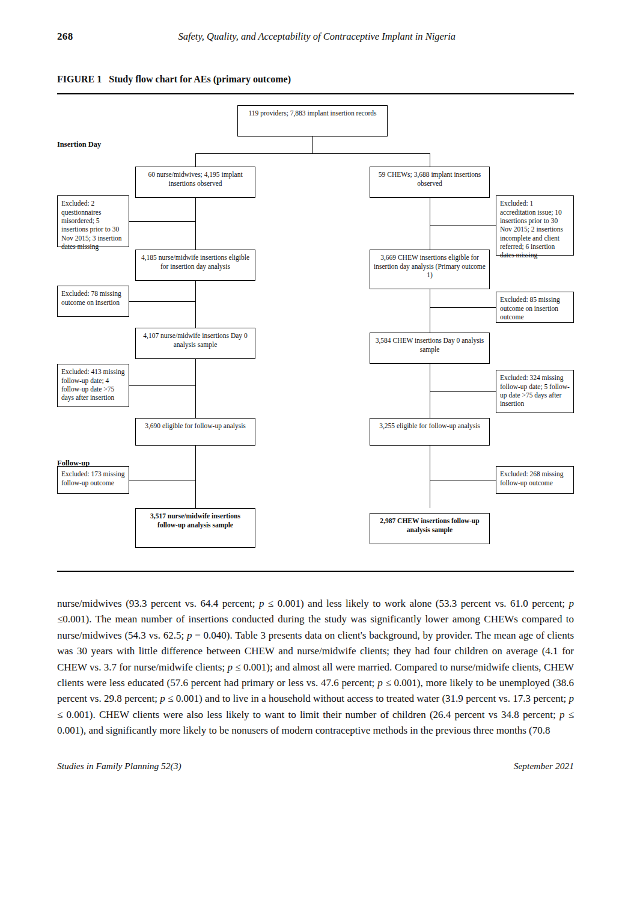268
Safety, Quality, and Acceptability of Contraceptive Implant in Nigeria
FIGURE 1 Study flow chart for AEs (primary outcome)
119 providers; 7,883 implant insertion records
Insertion Day
Follow-up
60 nurse/midwives; 4,195 implant insertions observed
59 CHEWs; 3,688 implant insertions observed
Excluded: 2 questionnaires misordered; 5 insertions prior to 30 Nov 2015; 3 insertion dates missing
Excluded: 1 accreditation issue; 10 insertions prior to 30 Nov 2015; 2 insertions incomplete and client referred; 6 insertion dates missing
4,185 nurse/midwife insertions eligible for insertion day analysis
3,669 CHEW insertions eligible for insertion day analysis (Primary outcome 1)
Excluded: 78 missing outcome on insertion
Excluded: 85 missing outcome on insertion outcome
4,107 nurse/midwife insertions Day 0 analysis sample
3,584 CHEW insertions Day 0 analysis sample
Excluded: 413 missing follow-up date; 4 follow-up date >75 days after insertion
Excluded: 324 missing follow-up date; 5 follow-up date >75 days after insertion
3,690 eligible for follow-up analysis
3,255 eligible for follow-up analysis
Excluded: 173 missing follow-up outcome
Excluded: 268 missing follow-up outcome
3,517 nurse/midwife insertions follow-up analysis sample
2,987 CHEW insertions follow-up analysis sample
nurse/midwives (93.3 percent vs. 64.4 percent; p ≤ 0.001) and less likely to work alone (53.3 percent vs. 61.0 percent; p ≤0.001). The mean number of insertions conducted during the study was significantly lower among CHEWs compared to nurse/midwives (54.3 vs. 62.5; p = 0.040). Table 3 presents data on client's background, by provider. The mean age of clients was 30 years with little difference between CHEW and nurse/midwife clients; they had four children on average (4.1 for CHEW vs. 3.7 for nurse/midwife clients; p ≤ 0.001); and almost all were married. Compared to nurse/midwife clients, CHEW clients were less educated (57.6 percent had primary or less vs. 47.6 percent; p ≤ 0.001), more likely to be unemployed (38.6 percent vs. 29.8 percent; p ≤ 0.001) and to live in a household without access to treated water (31.9 percent vs. 17.3 percent; p ≤ 0.001). CHEW clients were also less likely to want to limit their number of children (26.4 percent vs 34.8 percent; p ≤ 0.001), and significantly more likely to be nonusers of modern contraceptive methods in the previous three months (70.8
Studies in Family Planning 52(3)
September 2021